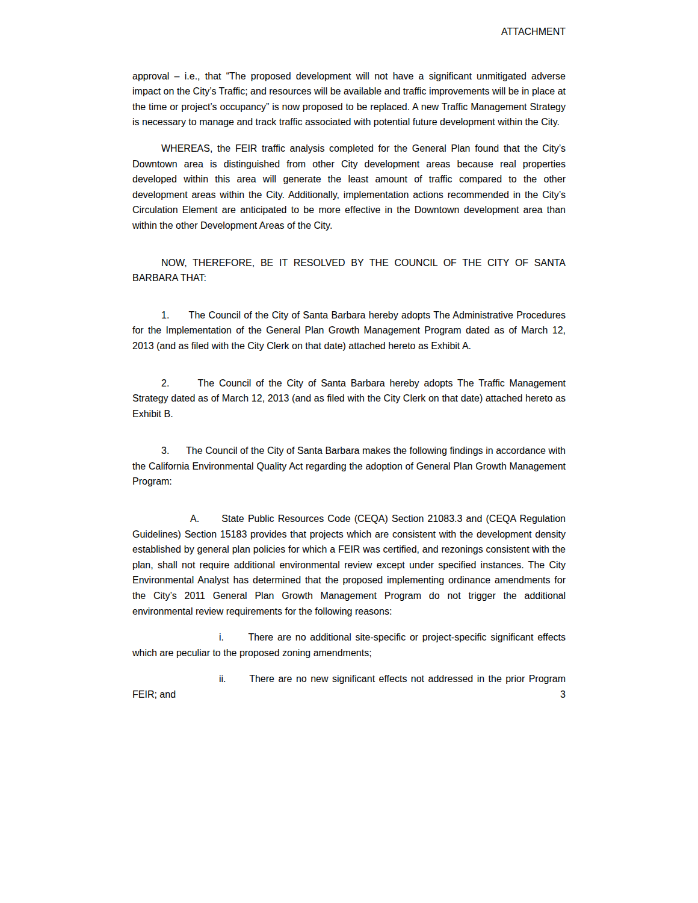ATTACHMENT
approval – i.e., that “The proposed development will not have a significant unmitigated adverse impact on the City’s Traffic; and resources will be available and traffic improvements will be in place at the time or project’s occupancy” is now proposed to be replaced. A new Traffic Management Strategy is necessary to manage and track traffic associated with potential future development within the City.
WHEREAS, the FEIR traffic analysis completed for the General Plan found that the City’s Downtown area is distinguished from other City development areas because real properties developed within this area will generate the least amount of traffic compared to the other development areas within the City. Additionally, implementation actions recommended in the City’s Circulation Element are anticipated to be more effective in the Downtown development area than within the other Development Areas of the City.
NOW, THEREFORE, BE IT RESOLVED BY THE COUNCIL OF THE CITY OF SANTA BARBARA THAT:
1. The Council of the City of Santa Barbara hereby adopts The Administrative Procedures for the Implementation of the General Plan Growth Management Program dated as of March 12, 2013 (and as filed with the City Clerk on that date) attached hereto as Exhibit A.
2. The Council of the City of Santa Barbara hereby adopts The Traffic Management Strategy dated as of March 12, 2013 (and as filed with the City Clerk on that date) attached hereto as Exhibit B.
3. The Council of the City of Santa Barbara makes the following findings in accordance with the California Environmental Quality Act regarding the adoption of General Plan Growth Management Program:
A. State Public Resources Code (CEQA) Section 21083.3 and (CEQA Regulation Guidelines) Section 15183 provides that projects which are consistent with the development density established by general plan policies for which a FEIR was certified, and rezonings consistent with the plan, shall not require additional environmental review except under specified instances. The City Environmental Analyst has determined that the proposed implementing ordinance amendments for the City’s 2011 General Plan Growth Management Program do not trigger the additional environmental review requirements for the following reasons:
i. There are no additional site-specific or project-specific significant effects which are peculiar to the proposed zoning amendments;
ii. There are no new significant effects not addressed in the prior Program FEIR; and
3